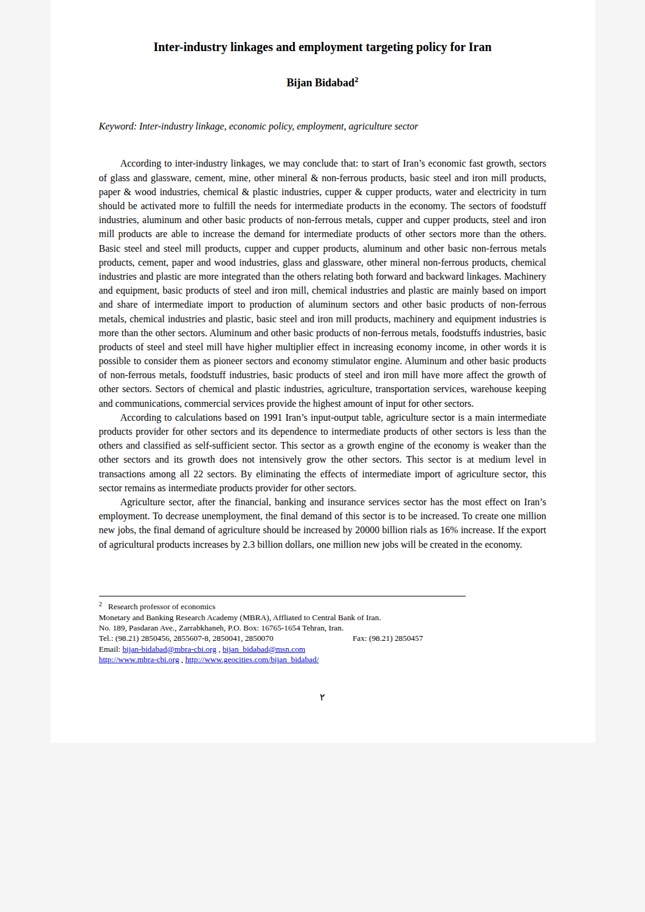Inter-industry linkages and employment targeting policy for Iran
Bijan Bidabad2
Keyword: Inter-industry linkage, economic policy, employment, agriculture sector
According to inter-industry linkages, we may conclude that: to start of Iran’s economic fast growth, sectors of glass and glassware, cement, mine, other mineral & non-ferrous products, basic steel and iron mill products, paper & wood industries, chemical & plastic industries, cupper & cupper products, water and electricity in turn should be activated more to fulfill the needs for intermediate products in the economy. The sectors of foodstuff industries, aluminum and other basic products of non-ferrous metals, cupper and cupper products, steel and iron mill products are able to increase the demand for intermediate products of other sectors more than the others. Basic steel and steel mill products, cupper and cupper products, aluminum and other basic non-ferrous metals products, cement, paper and wood industries, glass and glassware, other mineral non-ferrous products, chemical industries and plastic are more integrated than the others relating both forward and backward linkages. Machinery and equipment, basic products of steel and iron mill, chemical industries and plastic are mainly based on import and share of intermediate import to production of aluminum sectors and other basic products of non-ferrous metals, chemical industries and plastic, basic steel and iron mill products, machinery and equipment industries is more than the other sectors. Aluminum and other basic products of non-ferrous metals, foodstuffs industries, basic products of steel and steel mill have higher multiplier effect in increasing economy income, in other words it is possible to consider them as pioneer sectors and economy stimulator engine. Aluminum and other basic products of non-ferrous metals, foodstuff industries, basic products of steel and iron mill have more affect the growth of other sectors. Sectors of chemical and plastic industries, agriculture, transportation services, warehouse keeping and communications, commercial services provide the highest amount of input for other sectors.
According to calculations based on 1991 Iran’s input-output table, agriculture sector is a main intermediate products provider for other sectors and its dependence to intermediate products of other sectors is less than the others and classified as self-sufficient sector. This sector as a growth engine of the economy is weaker than the other sectors and its growth does not intensively grow the other sectors. This sector is at medium level in transactions among all 22 sectors. By eliminating the effects of intermediate import of agriculture sector, this sector remains as intermediate products provider for other sectors.
Agriculture sector, after the financial, banking and insurance services sector has the most effect on Iran’s employment. To decrease unemployment, the final demand of this sector is to be increased. To create one million new jobs, the final demand of agriculture should be increased by 20000 billion rials as 16% increase. If the export of agricultural products increases by 2.3 billion dollars, one million new jobs will be created in the economy.
2 Research professor of economics
Monetary and Banking Research Academy (MBRA), Affliated to Central Bank of Iran.
No. 189, Pasdaran Ave., Zarrabkhaneh, P.O. Box: 16765-1654 Tehran, Iran.
Tel.: (98.21) 2850456, 2855607-8, 2850041, 2850070 Fax: (98.21) 2850457
Email: bijan-bidabad@mbra-cbi.org , bijan_bidabad@msn.com
http://www.mbra-cbi.org , http://www.geocities.com/bijan_bidabad/
٢